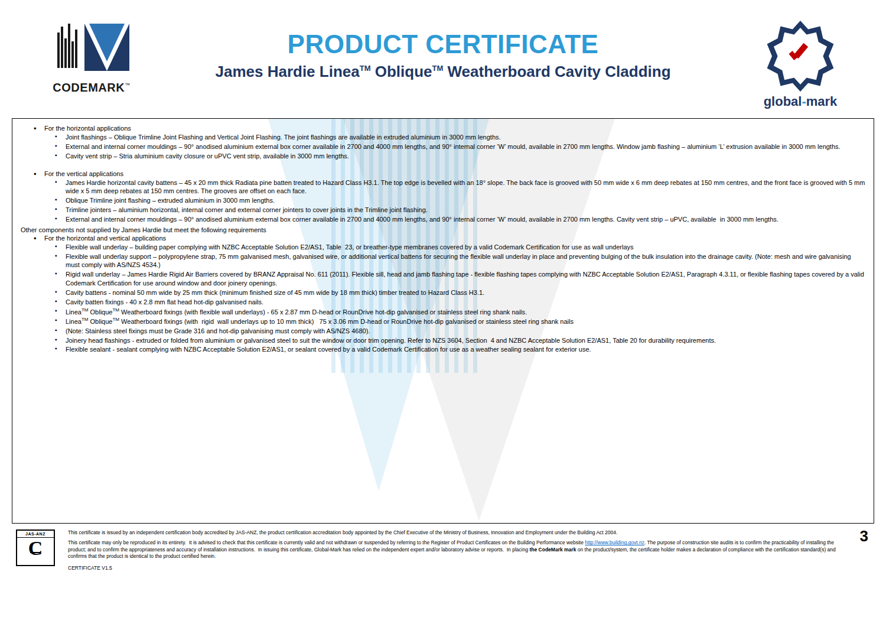CODEMARK™
PRODUCT CERTIFICATE
James Hardie LineaTM ObliqueTM Weatherboard Cavity Cladding
global-mark
For the horizontal applications
Joint flashings – Oblique Trimline Joint Flashing and Vertical Joint Flashing. The joint flashings are available in extruded aluminium in 3000 mm lengths.
External and internal corner mouldings – 90° anodised aluminium external box corner available in 2700 and 4000 mm lengths, and 90° internal corner ‘W’ mould, available in 2700 mm lengths. Window jamb flashing – aluminium ‘L’ extrusion available in 3000 mm lengths.
Cavity vent strip – Stria aluminium cavity closure or uPVC vent strip, available in 3000 mm lengths.
For the vertical applications
James Hardie horizontal cavity battens – 45 x 20 mm thick Radiata pine batten treated to Hazard Class H3.1. The top edge is bevelled with an 18° slope. The back face is grooved with 50 mm wide x 6 mm deep rebates at 150 mm centres, and the front face is grooved with 5 mm wide x 5 mm deep rebates at 150 mm centres. The grooves are offset on each face.
Oblique Trimline joint flashing – extruded aluminium in 3000 mm lengths.
Trimline jointers – aluminium horizontal, internal corner and external corner jointers to cover joints in the Trimline joint flashing.
External and internal corner mouldings – 90° anodised aluminium external box corner available in 2700 and 4000 mm lengths, and 90° internal corner ‘W’ mould, available in 2700 mm lengths. Cavity vent strip – uPVC, available in 3000 mm lengths.
Other components not supplied by James Hardie but meet the following requirements
For the horizontal and vertical applications
Flexible wall underlay – building paper complying with NZBC Acceptable Solution E2/AS1, Table 23, or breather-type membranes covered by a valid Codemark Certification for use as wall underlays
Flexible wall underlay support – polypropylene strap, 75 mm galvanised mesh, galvanised wire, or additional vertical battens for securing the flexible wall underlay in place and preventing bulging of the bulk insulation into the drainage cavity. (Note: mesh and wire galvanising must comply with AS/NZS 4534.)
Rigid wall underlay – James Hardie Rigid Air Barriers covered by BRANZ Appraisal No. 611 (2011). Flexible sill, head and jamb flashing tape - flexible flashing tapes complying with NZBC Acceptable Solution E2/AS1, Paragraph 4.3.11, or flexible flashing tapes covered by a valid Codemark Certification for use around window and door joinery openings.
Cavity battens - nominal 50 mm wide by 25 mm thick (minimum finished size of 45 mm wide by 18 mm thick) timber treated to Hazard Class H3.1.
Cavity batten fixings - 40 x 2.8 mm flat head hot-dip galvanised nails.
LineaTM ObliqueTM Weatherboard fixings (with flexible wall underlays) - 65 x 2.87 mm D-head or RounDrive hot-dip galvanised or stainless steel ring shank nails.
LineaTM ObliqueTM Weatherboard fixings (with rigid wall underlays up to 10 mm thick) 75 x 3.06 mm D-head or RounDrive hot-dip galvanised or stainless steel ring shank nails
(Note: Stainless steel fixings must be Grade 316 and hot-dip galvanising must comply with AS/NZS 4680).
Joinery head flashings - extruded or folded from aluminium or galvanised steel to suit the window or door trim opening. Refer to NZS 3604, Section 4 and NZBC Acceptable Solution E2/AS1, Table 20 for durability requirements.
Flexible sealant - sealant complying with NZBC Acceptable Solution E2/AS1, or sealant covered by a valid Codemark Certification for use as a weather sealing sealant for exterior use.
3
JAS-ANZ
C
This certificate is issued by an independent certification body accredited by JAS-ANZ, the product certification accreditation body appointed by the Chief Executive of the Ministry of Business, Innovation and Employment under the Building Act 2004.
This certificate may only be reproduced in its entirety. It is advised to check that this certificate is currently valid and not withdrawn or suspended by referring to the Register of Product Certificates on the Building Performance website http://www.building.govt.nz. The purpose of construction site audits is to confirm the practicability of installing the product; and to confirm the appropriateness and accuracy of installation instructions. In issuing this certificate, Global-Mark has relied on the independent expert and/or laboratory advise or reports. In placing the CodeMark mark on the product/system, the certificate holder makes a declaration of compliance with the certification standard(s) and confirms that the product is identical to the product certified herein.
CERTIFICATE V1.5